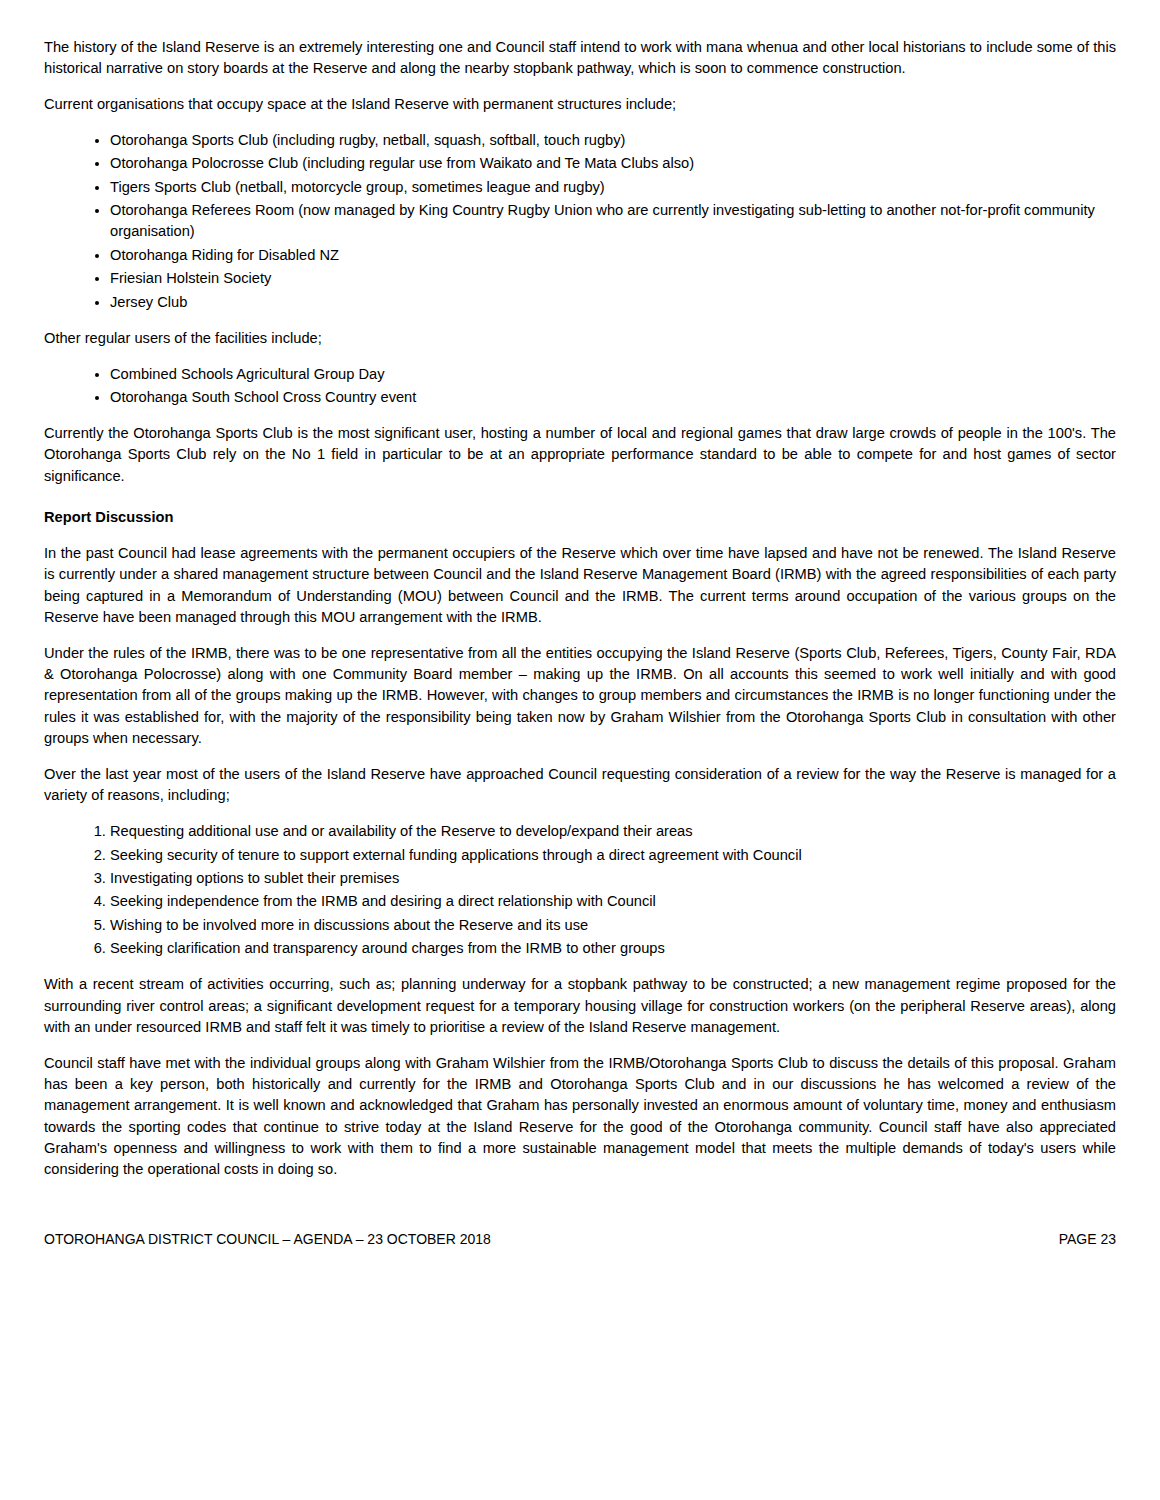The history of the Island Reserve is an extremely interesting one and Council staff intend to work with mana whenua and other local historians to include some of this historical narrative on story boards at the Reserve and along the nearby stopbank pathway, which is soon to commence construction.
Current organisations that occupy space at the Island Reserve with permanent structures include;
Otorohanga Sports Club (including rugby, netball, squash, softball, touch rugby)
Otorohanga Polocrosse Club (including regular use from Waikato and Te Mata Clubs also)
Tigers Sports Club (netball, motorcycle group, sometimes league and rugby)
Otorohanga Referees Room (now managed by King Country Rugby Union who are currently investigating sub-letting to another not-for-profit community organisation)
Otorohanga Riding for Disabled NZ
Friesian Holstein Society
Jersey Club
Other regular users of the facilities include;
Combined Schools Agricultural Group Day
Otorohanga South School Cross Country event
Currently the Otorohanga Sports Club is the most significant user, hosting a number of local and regional games that draw large crowds of people in the 100's. The Otorohanga Sports Club rely on the No 1 field in particular to be at an appropriate performance standard to be able to compete for and host games of sector significance.
Report Discussion
In the past Council had lease agreements with the permanent occupiers of the Reserve which over time have lapsed and have not be renewed. The Island Reserve is currently under a shared management structure between Council and the Island Reserve Management Board (IRMB) with the agreed responsibilities of each party being captured in a Memorandum of Understanding (MOU) between Council and the IRMB. The current terms around occupation of the various groups on the Reserve have been managed through this MOU arrangement with the IRMB.
Under the rules of the IRMB, there was to be one representative from all the entities occupying the Island Reserve (Sports Club, Referees, Tigers, County Fair, RDA & Otorohanga Polocrosse) along with one Community Board member – making up the IRMB. On all accounts this seemed to work well initially and with good representation from all of the groups making up the IRMB. However, with changes to group members and circumstances the IRMB is no longer functioning under the rules it was established for, with the majority of the responsibility being taken now by Graham Wilshier from the Otorohanga Sports Club in consultation with other groups when necessary.
Over the last year most of the users of the Island Reserve have approached Council requesting consideration of a review for the way the Reserve is managed for a variety of reasons, including;
Requesting additional use and or availability of the Reserve to develop/expand their areas
Seeking security of tenure to support external funding applications through a direct agreement with Council
Investigating options to sublet their premises
Seeking independence from the IRMB and desiring a direct relationship with Council
Wishing to be involved more in discussions about the Reserve and its use
Seeking clarification and transparency around charges from the IRMB to other groups
With a recent stream of activities occurring, such as; planning underway for a stopbank pathway to be constructed; a new management regime proposed for the surrounding river control areas; a significant development request for a temporary housing village for construction workers (on the peripheral Reserve areas), along with an under resourced IRMB and staff felt it was timely to prioritise a review of the Island Reserve management.
Council staff have met with the individual groups along with Graham Wilshier from the IRMB/Otorohanga Sports Club to discuss the details of this proposal. Graham has been a key person, both historically and currently for the IRMB and Otorohanga Sports Club and in our discussions he has welcomed a review of the management arrangement. It is well known and acknowledged that Graham has personally invested an enormous amount of voluntary time, money and enthusiasm towards the sporting codes that continue to strive today at the Island Reserve for the good of the Otorohanga community. Council staff have also appreciated Graham's openness and willingness to work with them to find a more sustainable management model that meets the multiple demands of today's users while considering the operational costs in doing so.
OTOROHANGA DISTRICT COUNCIL – AGENDA – 23 OCTOBER 2018 PAGE 23